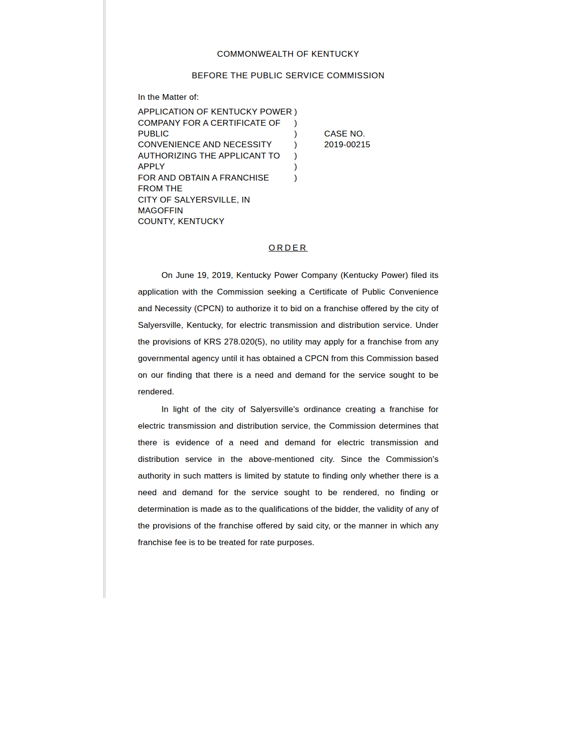COMMONWEALTH OF KENTUCKY
BEFORE THE PUBLIC SERVICE COMMISSION
In the Matter of:
| APPLICATION OF KENTUCKY POWER COMPANY FOR A CERTIFICATE OF PUBLIC CONVENIENCE AND NECESSITY AUTHORIZING THE APPLICANT TO APPLY FOR AND OBTAIN A FRANCHISE FROM THE CITY OF SALYERSVILLE, IN MAGOFFIN COUNTY, KENTUCKY | ) ) ) ) ) ) ) | CASE NO. 2019-00215 |
ORDER
On June 19, 2019, Kentucky Power Company (Kentucky Power) filed its application with the Commission seeking a Certificate of Public Convenience and Necessity (CPCN) to authorize it to bid on a franchise offered by the city of Salyersville, Kentucky, for electric transmission and distribution service. Under the provisions of KRS 278.020(5), no utility may apply for a franchise from any governmental agency until it has obtained a CPCN from this Commission based on our finding that there is a need and demand for the service sought to be rendered.
In light of the city of Salyersville's ordinance creating a franchise for electric transmission and distribution service, the Commission determines that there is evidence of a need and demand for electric transmission and distribution service in the above-mentioned city. Since the Commission's authority in such matters is limited by statute to finding only whether there is a need and demand for the service sought to be rendered, no finding or determination is made as to the qualifications of the bidder, the validity of any of the provisions of the franchise offered by said city, or the manner in which any franchise fee is to be treated for rate purposes.